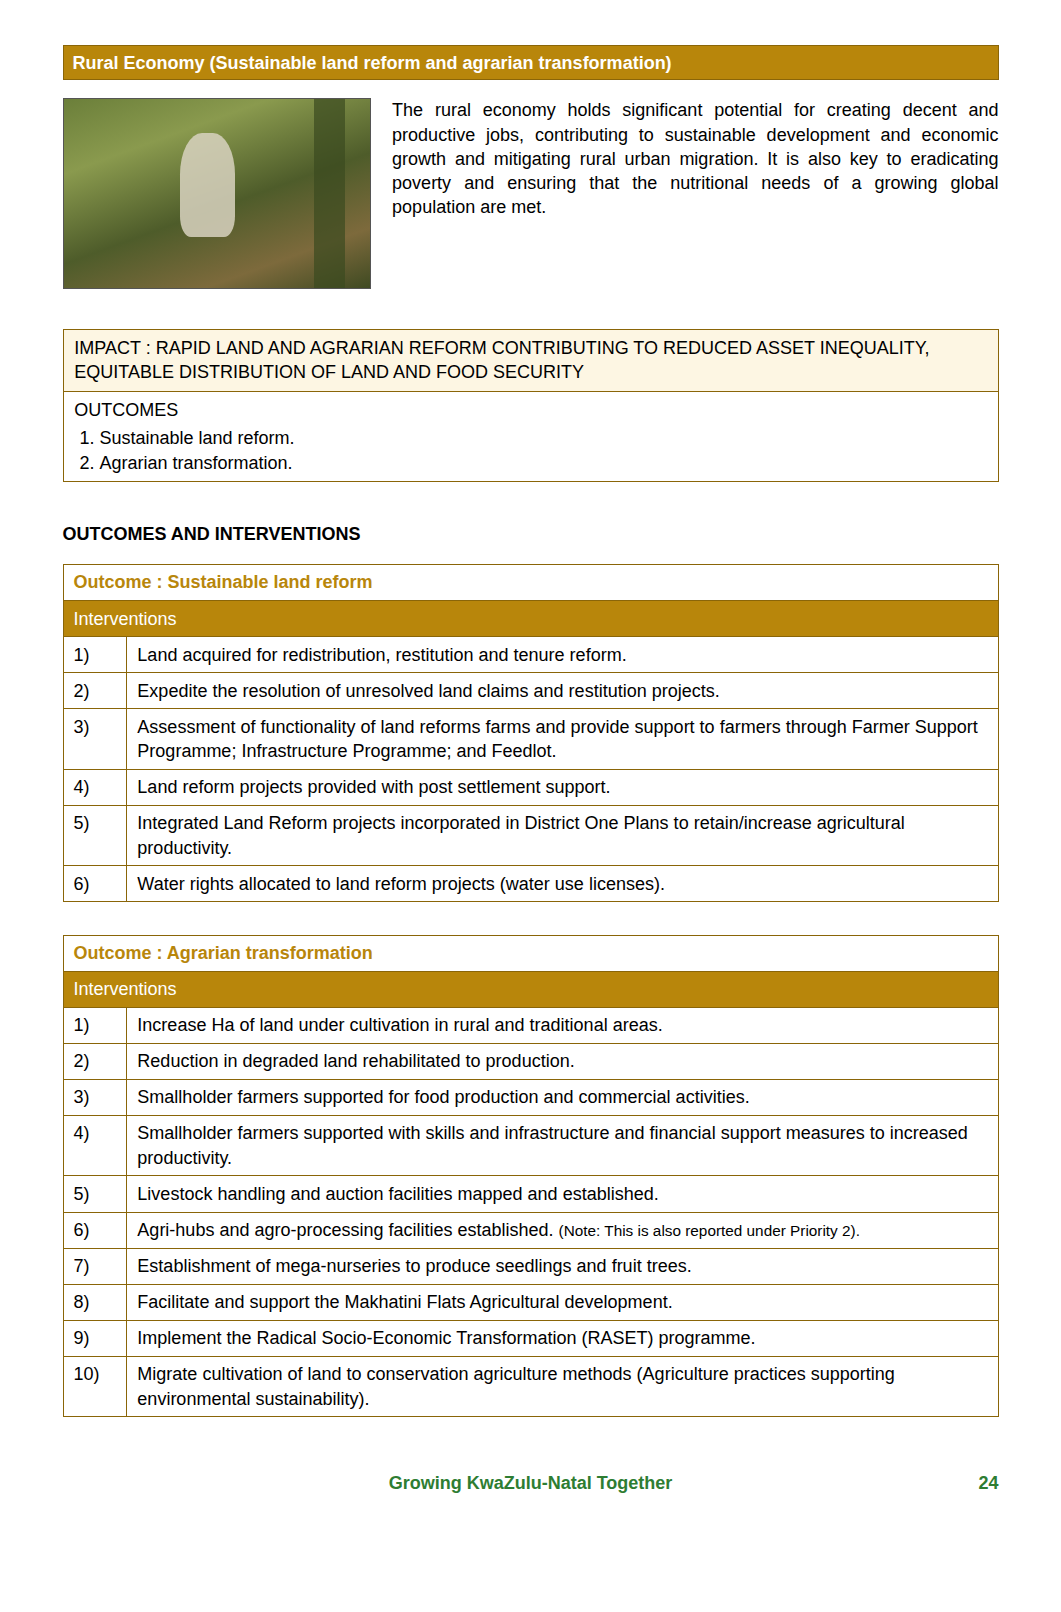Rural Economy (Sustainable land reform and agrarian transformation)
The rural economy holds significant potential for creating decent and productive jobs, contributing to sustainable development and economic growth and mitigating rural urban migration. It is also key to eradicating poverty and ensuring that the nutritional needs of a growing global population are met.
| IMPACT : RAPID LAND AND AGRARIAN REFORM CONTRIBUTING TO REDUCED ASSET INEQUALITY, EQUITABLE DISTRIBUTION OF LAND AND FOOD SECURITY |
| OUTCOMES Sustainable land reform. Agrarian transformation. |
OUTCOMES AND INTERVENTIONS
| Outcome : Sustainable land reform |
| --- |
| Interventions |
| 1) | Land acquired for redistribution, restitution and tenure reform. |
| 2) | Expedite the resolution of unresolved land claims and restitution projects. |
| 3) | Assessment of functionality of land reforms farms and provide support to farmers through Farmer Support Programme; Infrastructure Programme; and Feedlot. |
| 4) | Land reform projects provided with post settlement support. |
| 5) | Integrated Land Reform projects incorporated in District One Plans to retain/increase agricultural productivity. |
| 6) | Water rights allocated to land reform projects (water use licenses). |
| Outcome : Agrarian transformation |
| --- |
| Interventions |
| 1) | Increase Ha of land under cultivation in rural and traditional areas. |
| 2) | Reduction in degraded land rehabilitated to production. |
| 3) | Smallholder farmers supported for food production and commercial activities. |
| 4) | Smallholder farmers supported with skills and infrastructure and financial support measures to increased productivity. |
| 5) | Livestock handling and auction facilities mapped and established. |
| 6) | Agri-hubs and agro-processing facilities established. (Note: This is also reported under Priority 2). |
| 7) | Establishment of mega-nurseries to produce seedlings and fruit trees. |
| 8) | Facilitate and support the Makhatini Flats Agricultural development. |
| 9) | Implement the Radical Socio-Economic Transformation (RASET) programme. |
| 10) | Migrate cultivation of land to conservation agriculture methods (Agriculture practices supporting environmental sustainability). |
Growing KwaZulu-Natal Together 24